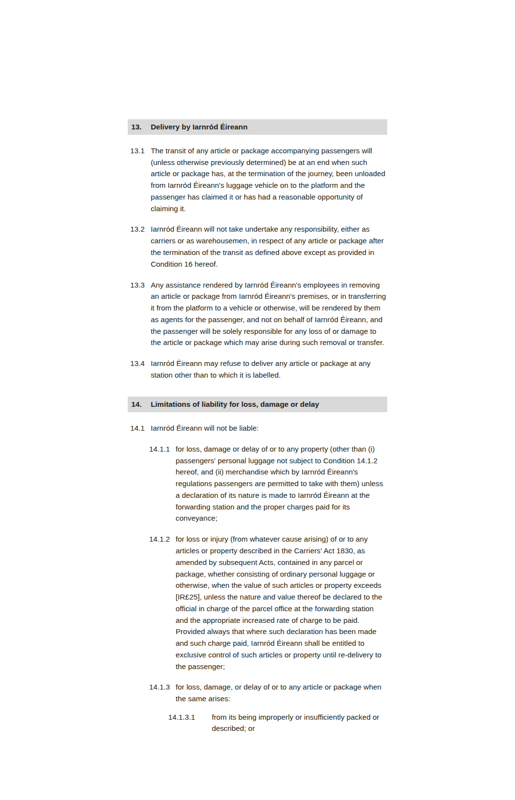13. Delivery by Iarnród Éireann
13.1
The transit of any article or package accompanying passengers will (unless otherwise previously determined) be at an end when such article or package has, at the termination of the journey, been unloaded from Iarnród Éireann's luggage vehicle on to the platform and the passenger has claimed it or has had a reasonable opportunity of claiming it.
13.2
Iarnród Éireann will not take undertake any responsibility, either as carriers or as warehousemen, in respect of any article or package after the termination of the transit as defined above except as provided in Condition 16 hereof.
13.3
Any assistance rendered by Iarnród Éireann's employees in removing an article or package from Iarnród Éireann's premises, or in transferring it from the platform to a vehicle or otherwise, will be rendered by them as agents for the passenger, and not on behalf of Iarnród Éireann, and the passenger will be solely responsible for any loss of or damage to the article or package which may arise during such removal or transfer.
13.4
Iarnród Éireann may refuse to deliver any article or package at any station other than to which it is labelled.
14. Limitations of liability for loss, damage or delay
14.1
Iarnród Éireann will not be liable:
14.1.1
for loss, damage or delay of or to any property (other than (i) passengers' personal luggage not subject to Condition 14.1.2 hereof, and (ii) merchandise which by Iarnród Éireann's regulations passengers are permitted to take with them) unless a declaration of its nature is made to Iarnród Éireann at the forwarding station and the proper charges paid for its conveyance;
14.1.2
for loss or injury (from whatever cause arising) of or to any articles or property described in the Carriers' Act 1830, as amended by subsequent Acts, contained in any parcel or package, whether consisting of ordinary personal luggage or otherwise, when the value of such articles or property exceeds [IR£25], unless the nature and value thereof be declared to the official in charge of the parcel office at the forwarding station and the appropriate increased rate of charge to be paid. Provided always that where such declaration has been made and such charge paid, Iarnród Éireann shall be entitled to exclusive control of such articles or property until re-delivery to the passenger;
14.1.3
for loss, damage, or delay of or to any article or package when the same arises:
14.1.3.1
from its being improperly or insufficiently packed or described; or